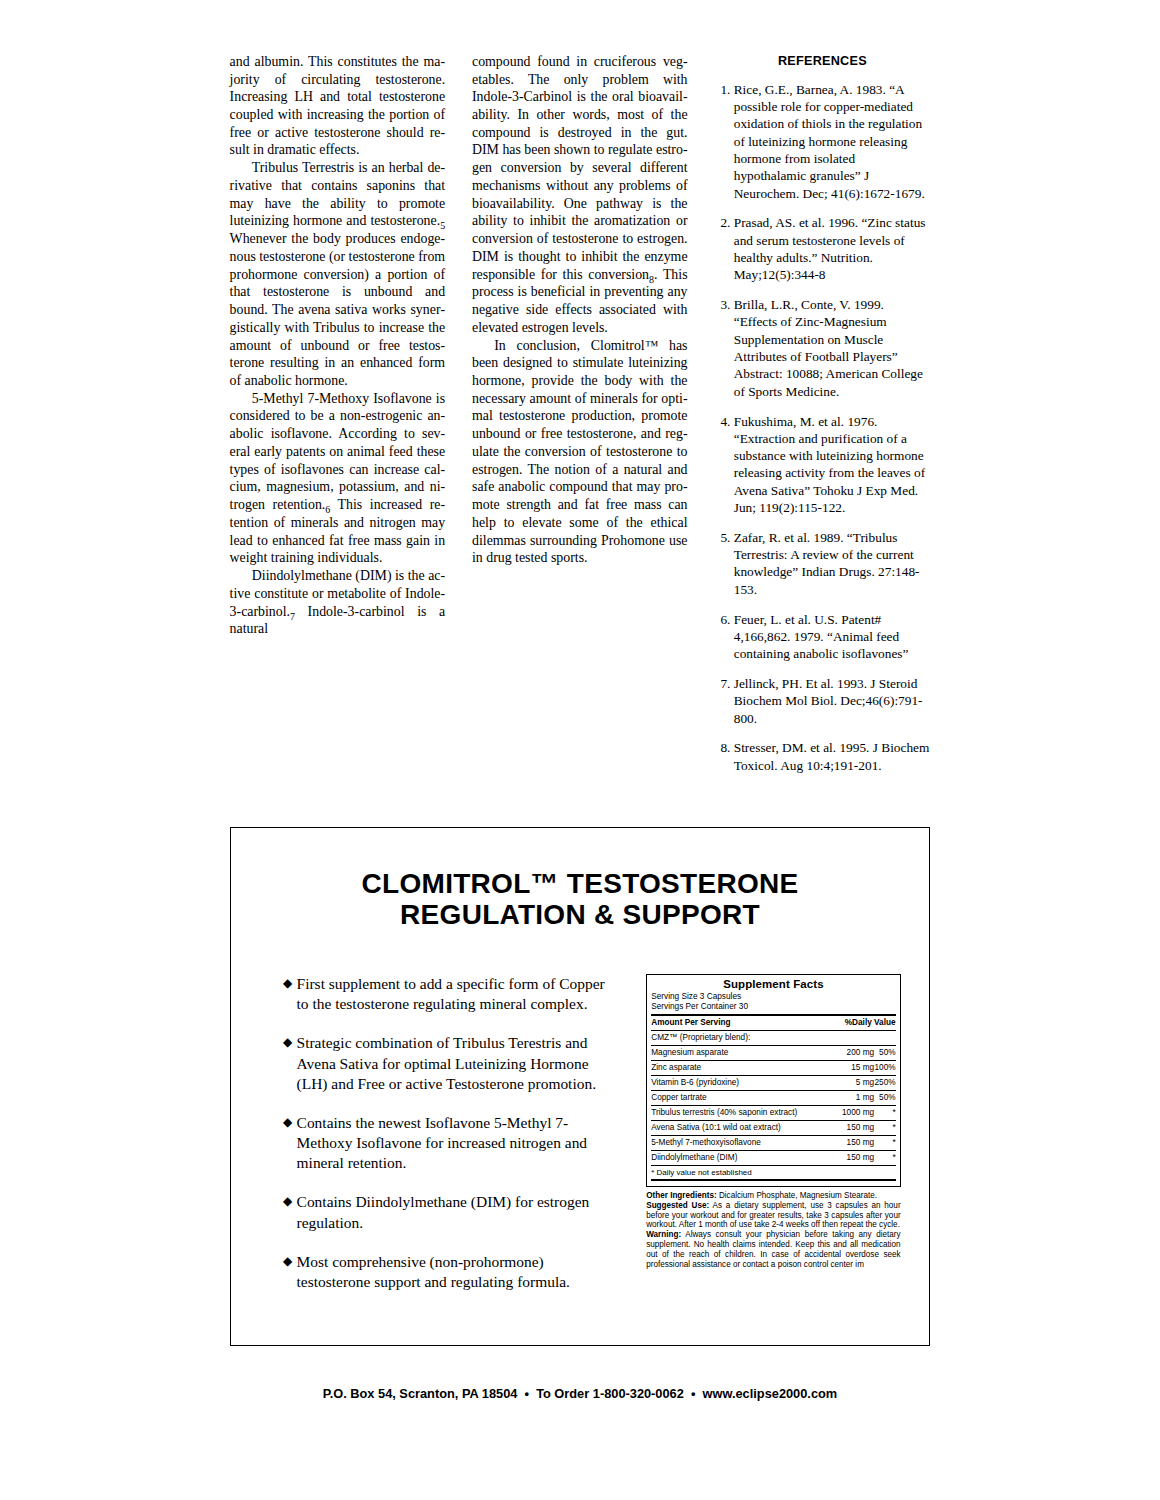and albumin. This constitutes the majority of circulating testosterone. Increasing LH and total testosterone coupled with increasing the portion of free or active testosterone should result in dramatic effects.
Tribulus Terrestris is an herbal derivative that contains saponins that may have the ability to promote luteinizing hormone and testosterone.5 Whenever the body produces endogenous testosterone (or testosterone from prohormone conversion) a portion of that testosterone is unbound and bound. The avena sativa works synergistically with Tribulus to increase the amount of unbound or free testosterone resulting in an enhanced form of anabolic hormone.
5-Methyl 7-Methoxy Isoflavone is considered to be a non-estrogenic anabolic isoflavone. According to several early patents on animal feed these types of isoflavones can increase calcium, magnesium, potassium, and nitrogen retention.6 This increased retention of minerals and nitrogen may lead to enhanced fat free mass gain in weight training individuals.
Diindolylmethane (DIM) is the active constitute or metabolite of Indole-3-carbinol.7 Indole-3-carbinol is a natural
compound found in cruciferous vegetables. The only problem with Indole-3-Carbinol is the oral bioavailability. In other words, most of the compound is destroyed in the gut. DIM has been shown to regulate estrogen conversion by several different mechanisms without any problems of bioavailability. One pathway is the ability to inhibit the aromatization or conversion of testosterone to estrogen. DIM is thought to inhibit the enzyme responsible for this conversion8. This process is beneficial in preventing any negative side effects associated with elevated estrogen levels.
In conclusion, Clomitrol™ has been designed to stimulate luteinizing hormone, provide the body with the necessary amount of minerals for optimal testosterone production, promote unbound or free testosterone, and regulate the conversion of testosterone to estrogen. The notion of a natural and safe anabolic compound that may promote strength and fat free mass can help to elevate some of the ethical dilemmas surrounding Prohomone use in drug tested sports.
REFERENCES
Rice, G.E., Barnea, A. 1983. “A possible role for copper-mediated oxidation of thiols in the regulation of luteinizing hormone releasing hormone from isolated hypothalamic granules” J Neurochem. Dec; 41(6):1672-1679.
Prasad, AS. et al. 1996. “Zinc status and serum testosterone levels of healthy adults.” Nutrition. May;12(5):344-8
Brilla, L.R., Conte, V. 1999. “Effects of Zinc-Magnesium Supplementation on Muscle Attributes of Football Players” Abstract: 10088; American College of Sports Medicine.
Fukushima, M. et al. 1976. “Extraction and purification of a substance with luteinizing hormone releasing activity from the leaves of Avena Sativa” Tohoku J Exp Med. Jun; 119(2):115-122.
Zafar, R. et al. 1989. “Tribulus Terrestris: A review of the current knowledge” Indian Drugs. 27:148-153.
Feuer, L. et al. U.S. Patent# 4,166,862. 1979. “Animal feed containing anabolic isoflavones”
Jellinck, PH. Et al. 1993. J Steroid Biochem Mol Biol. Dec;46(6):791-800.
Stresser, DM. et al. 1995. J Biochem Toxicol. Aug 10:4;191-201.
CLOMITROL™ TESTOSTERONE
REGULATION & SUPPORT
◆
First supplement to add a specific form of Copper to the testosterone regulating mineral complex.
◆
Strategic combination of Tribulus Terestris and Avena Sativa for optimal Luteinizing Hormone (LH) and Free or active Testosterone promotion.
◆
Contains the newest Isoflavone 5-Methyl 7-Methoxy Isoflavone for increased nitrogen and mineral retention.
◆
Contains Diindolylmethane (DIM) for estrogen regulation.
◆
Most comprehensive (non-prohormone) testosterone support and regulating formula.
Supplement Facts
Serving Size 3 Capsules
Servings Per Container 30
| Amount Per Serving | | %Daily Value |
| CMZ™ (Proprietary blend): |
| Magnesium asparate | 200 mg | 50% |
| Zinc asparate | 15 mg | 100% |
| Vitamin B-6 (pyridoxine) | 5 mg | 250% |
| Copper tartrate | 1 mg | 50% |
| Tribulus terrestris (40% saponin extract) | 1000 mg | * |
| Avena Sativa (10:1 wild oat extract) | 150 mg | * |
| 5-Methyl 7-methoxyisoflavone | 150 mg | * |
| Diindolylmethane (DIM) | 150 mg | * |
* Daily value not established
Other Ingredients: Dicalcium Phosphate, Magnesium Stearate.
Suggested Use: As a dietary supplement, use 3 capsules an hour before your workout and for greater results, take 3 capsules after your workout. After 1 month of use take 2-4 weeks off then repeat the cycle.
Warning: Always consult your physician before taking any dietary supplement. No health claims intended. Keep this and all medication out of the reach of children. In case of accidental overdose seek professional assistance or contact a poison control center im
P.O. Box 54, Scranton, PA 18504 • To Order 1-800-320-0062 • www.eclipse2000.com